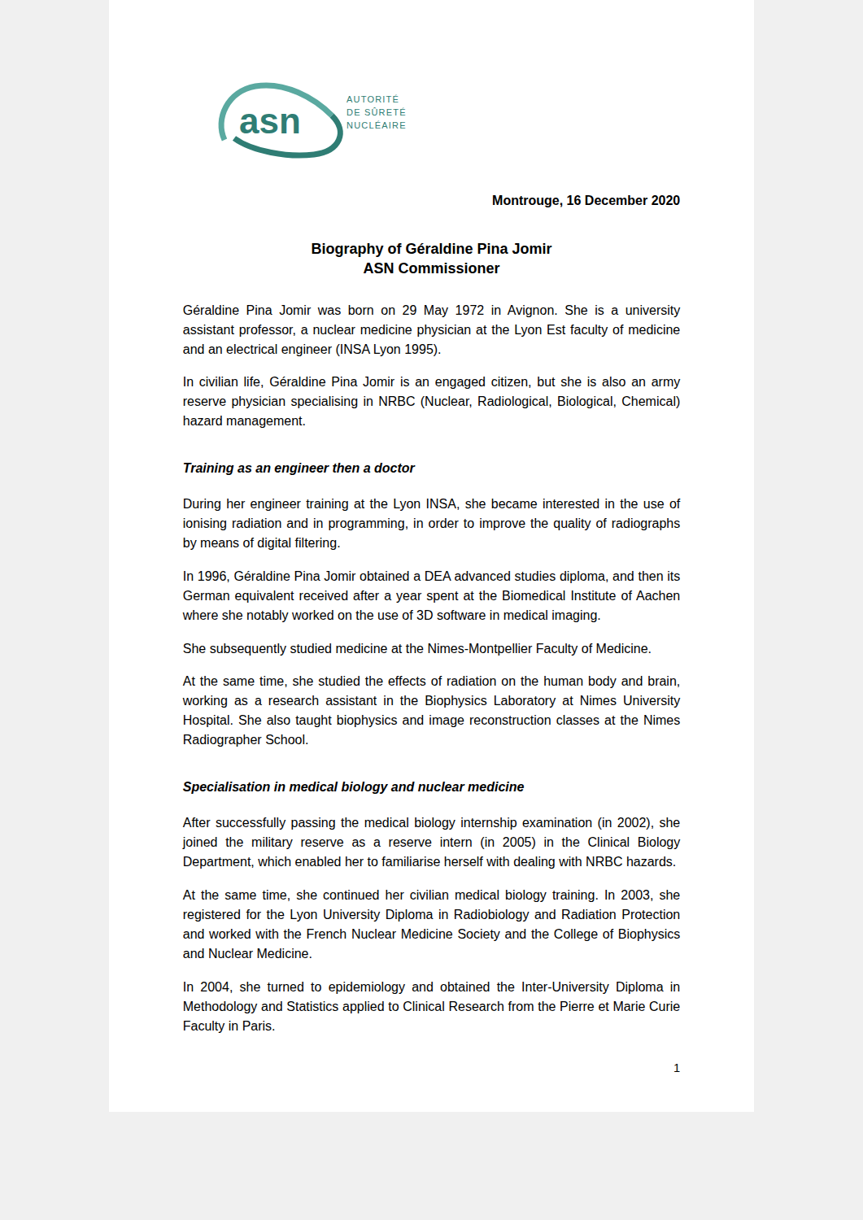ASN — Autorité de sûreté nucléaire asn AUTORITÉ DE SÛRETÉ NUCLÉAIRE
Montrouge, 16 December 2020
Biography of Géraldine Pina JomirASN Commissioner
Géraldine Pina Jomir was born on 29 May 1972 in Avignon. She is a university assistant professor, a nuclear medicine physician at the Lyon Est faculty of medicine and an electrical engineer (INSA Lyon 1995).
In civilian life, Géraldine Pina Jomir is an engaged citizen, but she is also an army reserve physician specialising in NRBC (Nuclear, Radiological, Biological, Chemical) hazard management.
Training as an engineer then a doctor
During her engineer training at the Lyon INSA, she became interested in the use of ionising radiation and in programming, in order to improve the quality of radiographs by means of digital filtering.
In 1996, Géraldine Pina Jomir obtained a DEA advanced studies diploma, and then its German equivalent received after a year spent at the Biomedical Institute of Aachen where she notably worked on the use of 3D software in medical imaging.
She subsequently studied medicine at the Nimes-Montpellier Faculty of Medicine.
At the same time, she studied the effects of radiation on the human body and brain, working as a research assistant in the Biophysics Laboratory at Nimes University Hospital. She also taught biophysics and image reconstruction classes at the Nimes Radiographer School.
Specialisation in medical biology and nuclear medicine
After successfully passing the medical biology internship examination (in 2002), she joined the military reserve as a reserve intern (in 2005) in the Clinical Biology Department, which enabled her to familiarise herself with dealing with NRBC hazards.
At the same time, she continued her civilian medical biology training. In 2003, she registered for the Lyon University Diploma in Radiobiology and Radiation Protection and worked with the French Nuclear Medicine Society and the College of Biophysics and Nuclear Medicine.
In 2004, she turned to epidemiology and obtained the Inter-University Diploma in Methodology and Statistics applied to Clinical Research from the Pierre et Marie Curie Faculty in Paris.
1